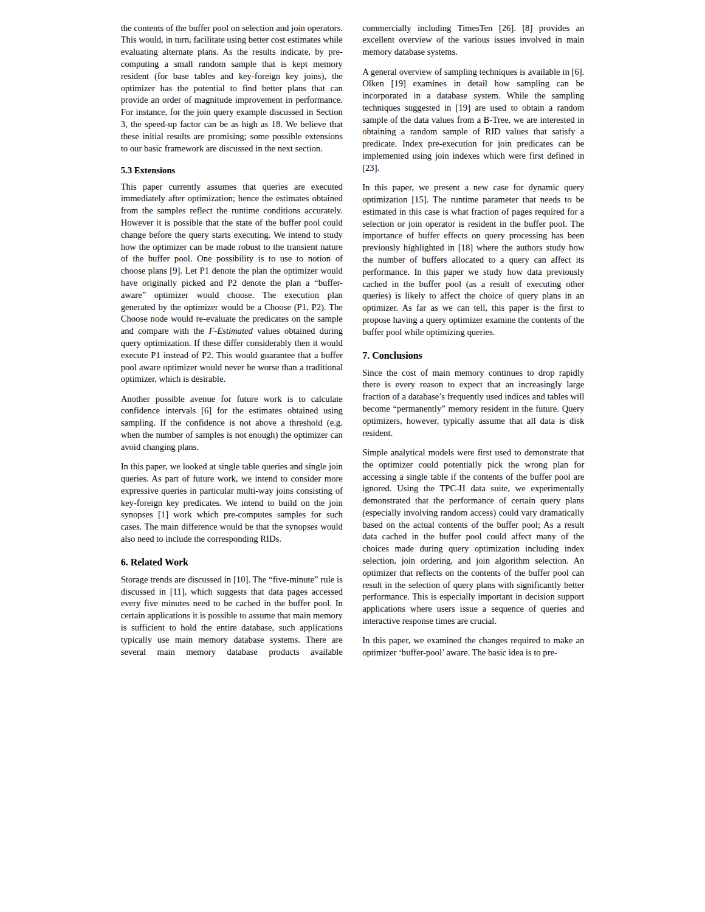the contents of the buffer pool on selection and join operators. This would, in turn, facilitate using better cost estimates while evaluating alternate plans. As the results indicate, by pre-computing a small random sample that is kept memory resident (for base tables and key-foreign key joins), the optimizer has the potential to find better plans that can provide an order of magnitude improvement in performance. For instance, for the join query example discussed in Section 3, the speed-up factor can be as high as 18. We believe that these initial results are promising; some possible extensions to our basic framework are discussed in the next section.
5.3 Extensions
This paper currently assumes that queries are executed immediately after optimization; hence the estimates obtained from the samples reflect the runtime conditions accurately. However it is possible that the state of the buffer pool could change before the query starts executing. We intend to study how the optimizer can be made robust to the transient nature of the buffer pool. One possibility is to use to notion of choose plans [9]. Let P1 denote the plan the optimizer would have originally picked and P2 denote the plan a “buffer-aware” optimizer would choose. The execution plan generated by the optimizer would be a Choose (P1, P2). The Choose node would re-evaluate the predicates on the sample and compare with the F-Estimated values obtained during query optimization. If these differ considerably then it would execute P1 instead of P2. This would guarantee that a buffer pool aware optimizer would never be worse than a traditional optimizer, which is desirable.
Another possible avenue for future work is to calculate confidence intervals [6] for the estimates obtained using sampling. If the confidence is not above a threshold (e.g. when the number of samples is not enough) the optimizer can avoid changing plans.
In this paper, we looked at single table queries and single join queries. As part of future work, we intend to consider more expressive queries in particular multi-way joins consisting of key-foreign key predicates. We intend to build on the join synopses [1] work which pre-computes samples for such cases. The main difference would be that the synopses would also need to include the corresponding RIDs.
6. Related Work
Storage trends are discussed in [10]. The “five-minute” rule is discussed in [11], which suggests that data pages accessed every five minutes need to be cached in the buffer pool. In certain applications it is possible to assume that main memory is sufficient to hold the entire database, such applications typically use main memory database systems. There are several main memory database products available commercially including TimesTen [26]. [8] provides an excellent overview of the various issues involved in main memory database systems.
A general overview of sampling techniques is available in [6]. Olken [19] examines in detail how sampling can be incorporated in a database system. While the sampling techniques suggested in [19] are used to obtain a random sample of the data values from a B-Tree, we are interested in obtaining a random sample of RID values that satisfy a predicate. Index pre-execution for join predicates can be implemented using join indexes which were first defined in [23].
In this paper, we present a new case for dynamic query optimization [15]. The runtime parameter that needs to be estimated in this case is what fraction of pages required for a selection or join operator is resident in the buffer pool. The importance of buffer effects on query processing has been previously highlighted in [18] where the authors study how the number of buffers allocated to a query can affect its performance. In this paper we study how data previously cached in the buffer pool (as a result of executing other queries) is likely to affect the choice of query plans in an optimizer. As far as we can tell, this paper is the first to propose having a query optimizer examine the contents of the buffer pool while optimizing queries.
7. Conclusions
Since the cost of main memory continues to drop rapidly there is every reason to expect that an increasingly large fraction of a database’s frequently used indices and tables will become “permanently” memory resident in the future. Query optimizers, however, typically assume that all data is disk resident.
Simple analytical models were first used to demonstrate that the optimizer could potentially pick the wrong plan for accessing a single table if the contents of the buffer pool are ignored. Using the TPC-H data suite, we experimentally demonstrated that the performance of certain query plans (especially involving random access) could vary dramatically based on the actual contents of the buffer pool; As a result data cached in the buffer pool could affect many of the choices made during query optimization including index selection, join ordering, and join algorithm selection. An optimizer that reflects on the contents of the buffer pool can result in the selection of query plans with significantly better performance. This is especially important in decision support applications where users issue a sequence of queries and interactive response times are crucial.
In this paper, we examined the changes required to make an optimizer ‘buffer-pool’ aware. The basic idea is to pre-